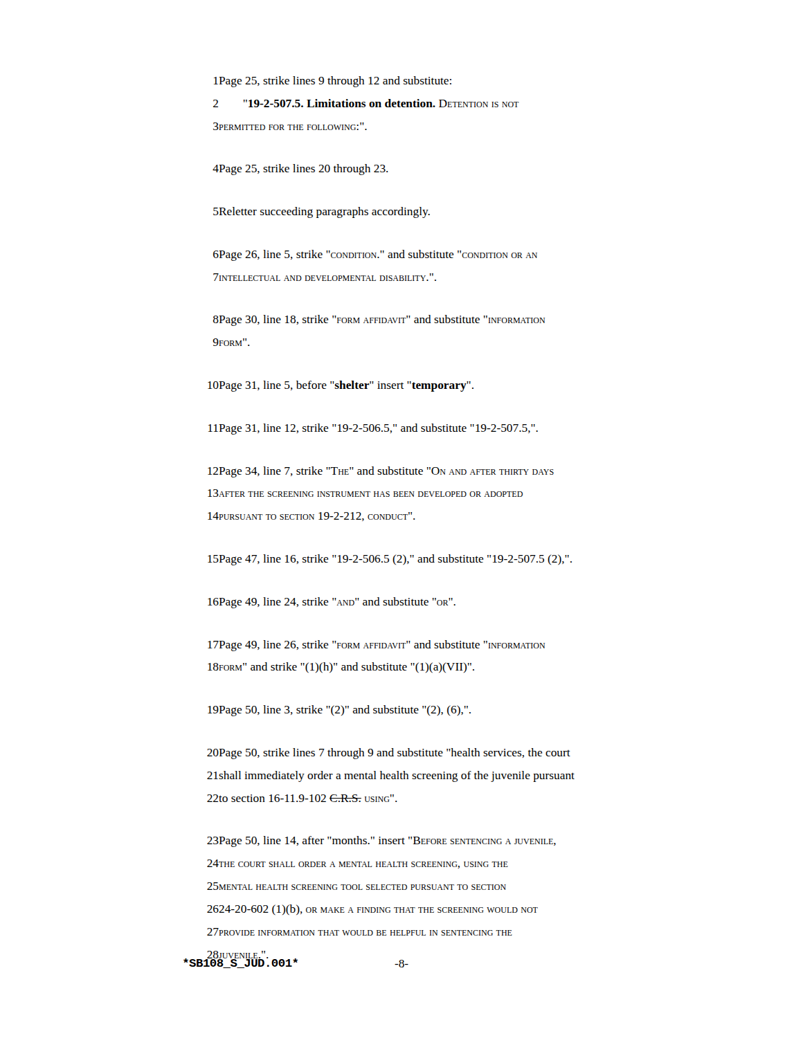| 1 | Page 25, strike lines 9 through 12 and substitute: |
| 2 | " 19-2-507.5. Limitations on detention. Detention is not |
| 3 | permitted for the following: ". |
| 4 | Page 25, strike lines 20 through 23. |
| 5 | Reletter succeeding paragraphs accordingly. |
| 6 | Page 26, line 5, strike " condition. " and substitute " condition or an |
| 7 | intellectual and developmental disability. ". |
| 8 | Page 30, line 18, strike " form affidavit " and substitute " information |
| 9 | form ". |
| 10 | Page 31, line 5, before " shelter " insert " temporary ". |
| 11 | Page 31, line 12, strike "19-2-506.5," and substitute "19-2-507.5,". |
| 12 | Page 34, line 7, strike " The " and substitute " On and after thirty days |
| 13 | after the screening instrument has been developed or adopted |
| 14 | pursuant to section 19-2-212, conduct ". |
| 15 | Page 47, line 16, strike "19-2-506.5 (2)," and substitute "19-2-507.5 (2),". |
| 16 | Page 49, line 24, strike " and " and substitute " or ". |
| 17 | Page 49, line 26, strike " form affidavit " and substitute " information |
| 18 | form " and strike "(1)(h)" and substitute "(1)(a)(VII)". |
| 19 | Page 50, line 3, strike "(2)" and substitute "(2), (6),". |
| 20 | Page 50, strike lines 7 through 9 and substitute "health services, the court |
| 21 | shall immediately order a mental health screening of the juvenile pursuant |
| 22 | to section 16-11.9-102 C.R.S. using ". |
| 23 | Page 50, line 14, after "months." insert " Before sentencing a juvenile, |
| 24 | the court shall order a mental health screening, using the |
| 25 | mental health screening tool selected pursuant to section |
| 26 | 24-20-602 (1)(b), or make a finding that the screening would not |
| 27 | provide information that would be helpful in sentencing the |
| 28 | juvenile. ". |
*SB108_S_JUD.001* -8-